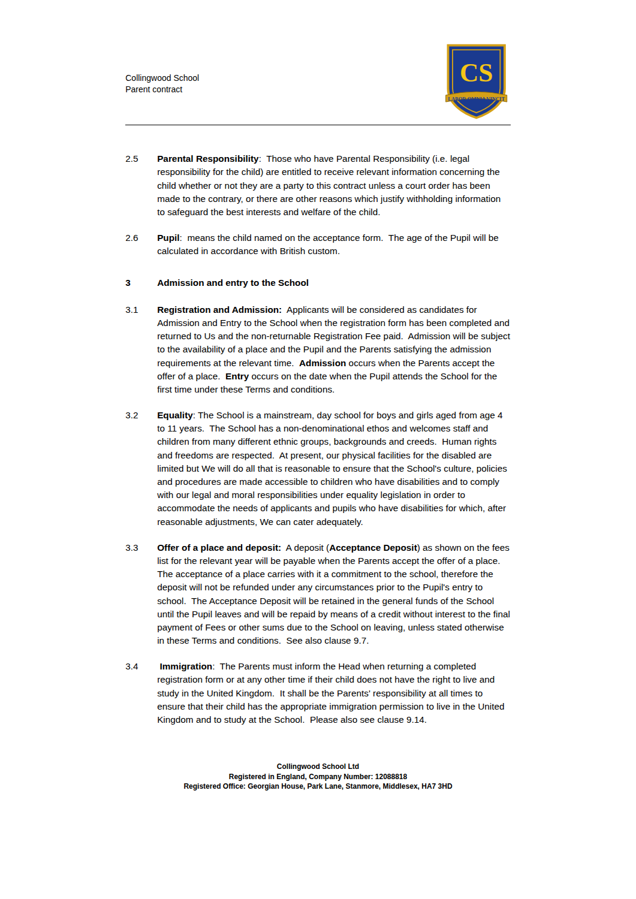Collingwood School
Parent contract
CS LABOR OMNIA VINCIT
2.5
Parental Responsibility: Those who have Parental Responsibility (i.e. legal responsibility for the child) are entitled to receive relevant information concerning the child whether or not they are a party to this contract unless a court order has been made to the contrary, or there are other reasons which justify withholding information to safeguard the best interests and welfare of the child.
2.6
Pupil: means the child named on the acceptance form. The age of the Pupil will be calculated in accordance with British custom.
3
Admission and entry to the School
3.1
Registration and Admission: Applicants will be considered as candidates for Admission and Entry to the School when the registration form has been completed and returned to Us and the non-returnable Registration Fee paid. Admission will be subject to the availability of a place and the Pupil and the Parents satisfying the admission requirements at the relevant time. Admission occurs when the Parents accept the offer of a place. Entry occurs on the date when the Pupil attends the School for the first time under these Terms and conditions.
3.2
Equality: The School is a mainstream, day school for boys and girls aged from age 4 to 11 years. The School has a non-denominational ethos and welcomes staff and children from many different ethnic groups, backgrounds and creeds. Human rights and freedoms are respected. At present, our physical facilities for the disabled are limited but We will do all that is reasonable to ensure that the School's culture, policies and procedures are made accessible to children who have disabilities and to comply with our legal and moral responsibilities under equality legislation in order to accommodate the needs of applicants and pupils who have disabilities for which, after reasonable adjustments, We can cater adequately.
3.3
Offer of a place and deposit: A deposit (Acceptance Deposit) as shown on the fees list for the relevant year will be payable when the Parents accept the offer of a place. The acceptance of a place carries with it a commitment to the school, therefore the deposit will not be refunded under any circumstances prior to the Pupil's entry to school. The Acceptance Deposit will be retained in the general funds of the School until the Pupil leaves and will be repaid by means of a credit without interest to the final payment of Fees or other sums due to the School on leaving, unless stated otherwise in these Terms and conditions. See also clause 9.7.
3.4
Immigration: The Parents must inform the Head when returning a completed registration form or at any other time if their child does not have the right to live and study in the United Kingdom. It shall be the Parents' responsibility at all times to ensure that their child has the appropriate immigration permission to live in the United Kingdom and to study at the School. Please also see clause 9.14.
Collingwood School Ltd
Registered in England, Company Number: 12088818
Registered Office: Georgian House, Park Lane, Stanmore, Middlesex, HA7 3HD